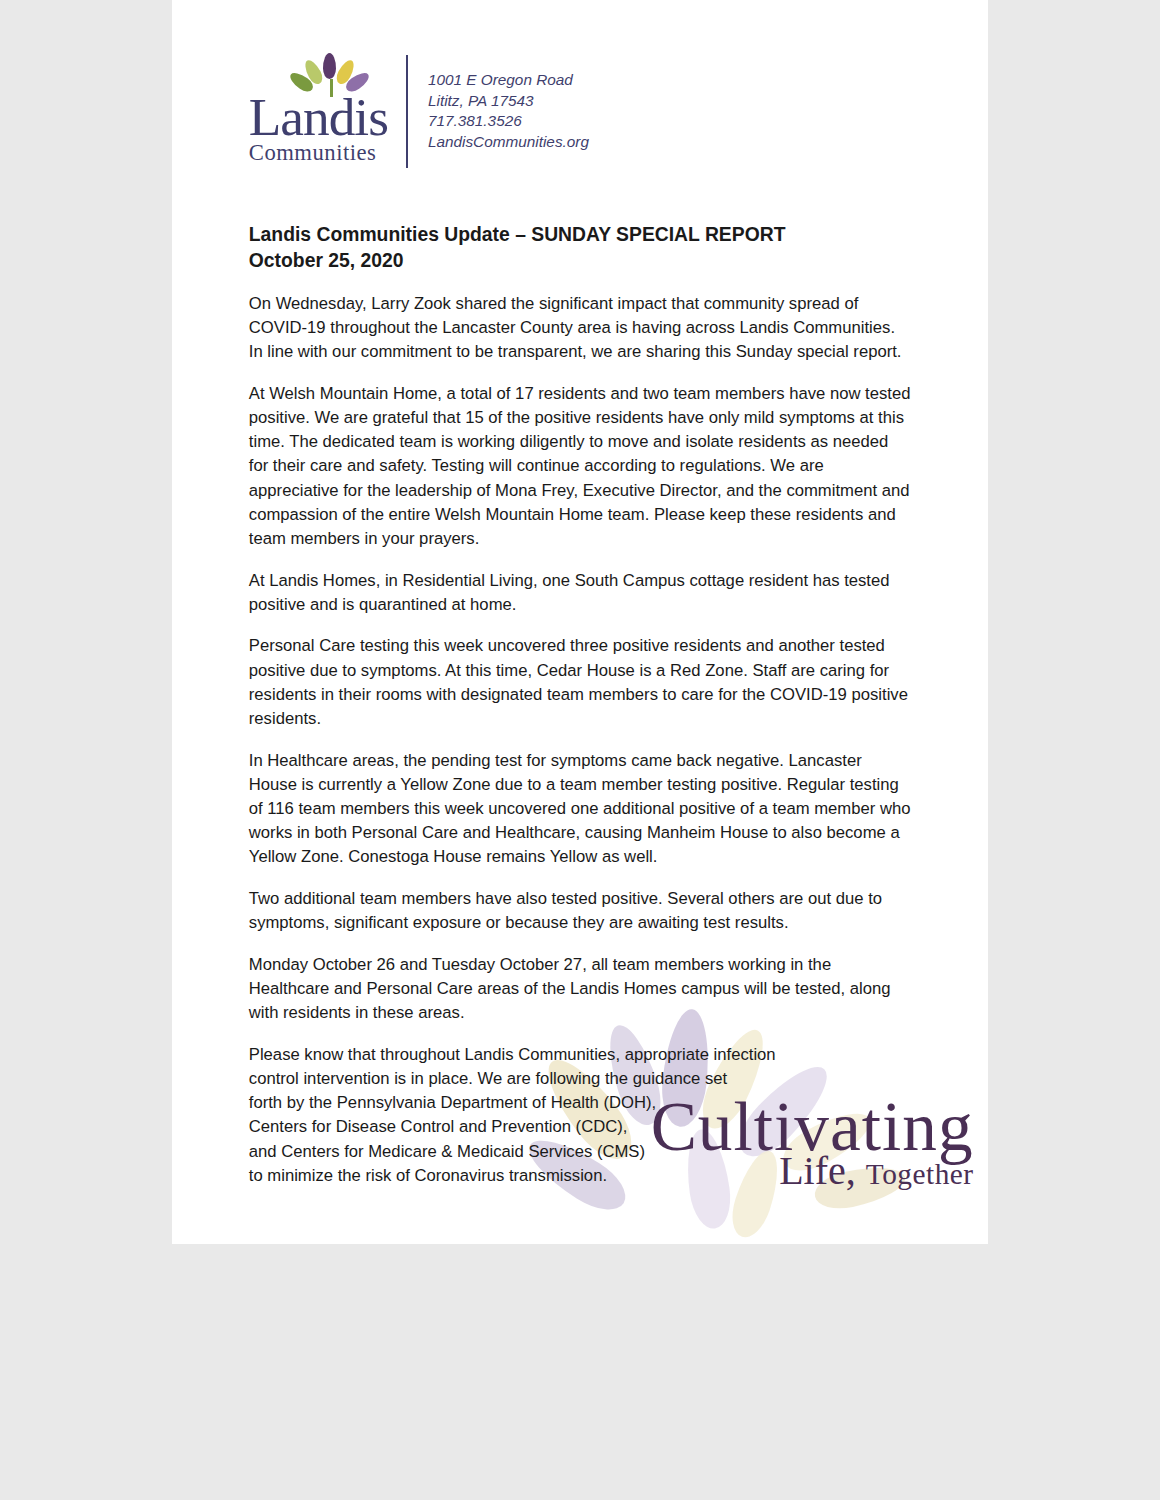Landis
Communities
1001 E Oregon Road
Lititz, PA 17543
717.381.3526
LandisCommunities.org
Landis Communities Update – SUNDAY SPECIAL REPORT October 25, 2020
On Wednesday, Larry Zook shared the significant impact that community spread of COVID-19 throughout the Lancaster County area is having across Landis Communities. In line with our commitment to be transparent, we are sharing this Sunday special report.
At Welsh Mountain Home, a total of 17 residents and two team members have now tested positive. We are grateful that 15 of the positive residents have only mild symptoms at this time. The dedicated team is working diligently to move and isolate residents as needed for their care and safety. Testing will continue according to regulations. We are appreciative for the leadership of Mona Frey, Executive Director, and the commitment and compassion of the entire Welsh Mountain Home team. Please keep these residents and team members in your prayers.
At Landis Homes, in Residential Living, one South Campus cottage resident has tested positive and is quarantined at home.
Personal Care testing this week uncovered three positive residents and another tested positive due to symptoms. At this time, Cedar House is a Red Zone. Staff are caring for residents in their rooms with designated team members to care for the COVID-19 positive residents.
In Healthcare areas, the pending test for symptoms came back negative. Lancaster House is currently a Yellow Zone due to a team member testing positive. Regular testing of 116 team members this week uncovered one additional positive of a team member who works in both Personal Care and Healthcare, causing Manheim House to also become a Yellow Zone. Conestoga House remains Yellow as well.
Two additional team members have also tested positive. Several others are out due to symptoms, significant exposure or because they are awaiting test results.
Monday October 26 and Tuesday October 27, all team members working in the Healthcare and Personal Care areas of the Landis Homes campus will be tested, along with residents in these areas.
Please know that throughout Landis Communities, appropriate infection
control intervention is in place. We are following the guidance set
forth by the Pennsylvania Department of Health (DOH),
Centers for Disease Control and Prevention (CDC),
and Centers for Medicare & Medicaid Services (CMS)
to minimize the risk of Coronavirus transmission.
Cultivating
Life, Together